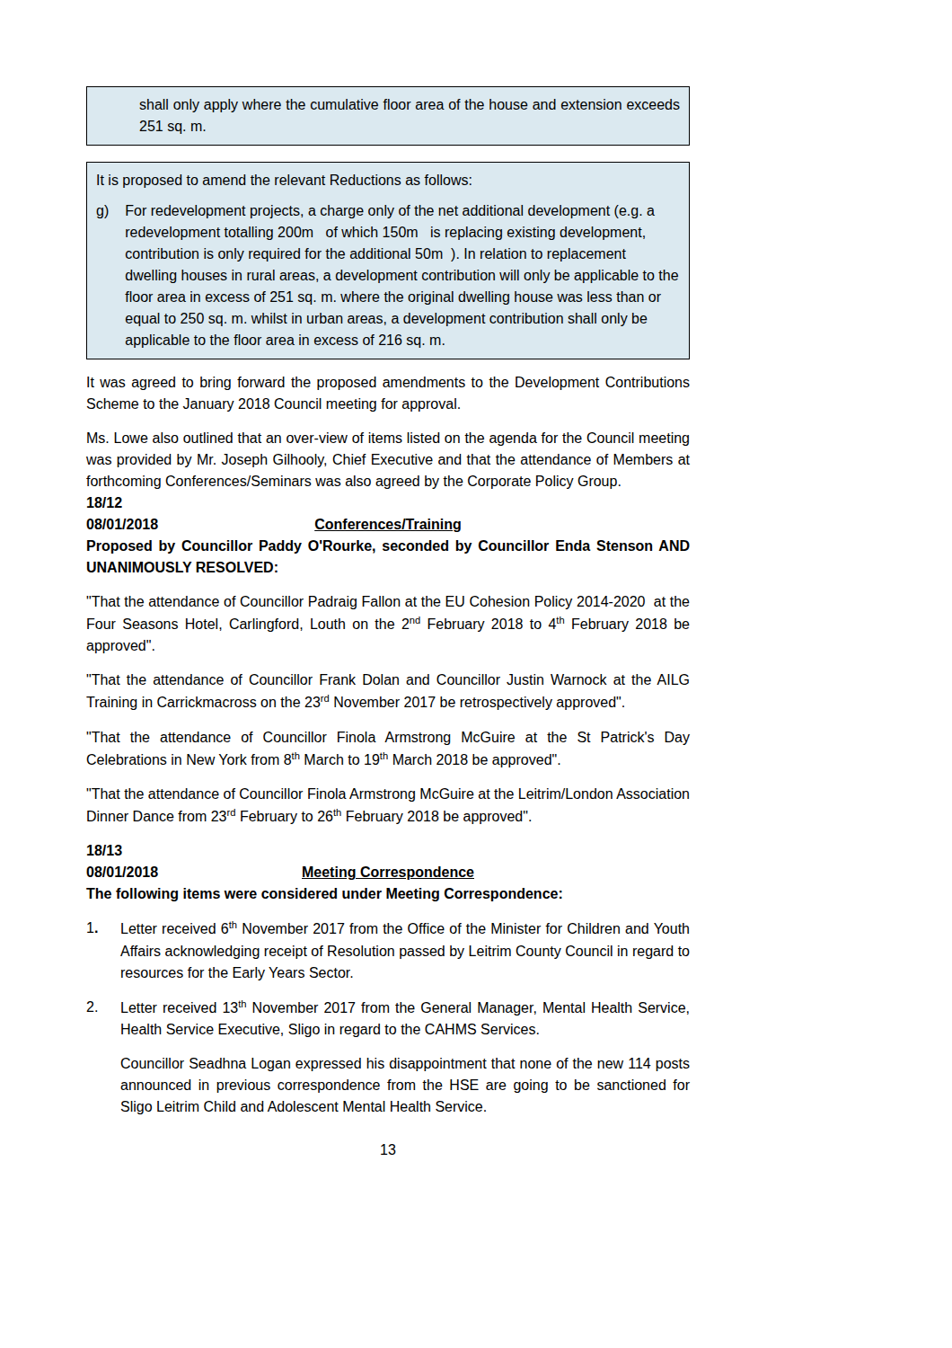shall only apply where the cumulative floor area of the house and extension exceeds 251 sq. m.
It is proposed to amend the relevant Reductions as follows:
g)
For redevelopment projects, a charge only of the net additional development (e.g. a redevelopment totalling 200m of which 150m is replacing existing development, contribution is only required for the additional 50m ). In relation to replacement dwelling houses in rural areas, a development contribution will only be applicable to the floor area in excess of 251 sq. m. where the original dwelling house was less than or equal to 250 sq. m. whilst in urban areas, a development contribution shall only be applicable to the floor area in excess of 216 sq. m.
It was agreed to bring forward the proposed amendments to the Development Contributions Scheme to the January 2018 Council meeting for approval.
Ms. Lowe also outlined that an over-view of items listed on the agenda for the Council meeting was provided by Mr. Joseph Gilhooly, Chief Executive and that the attendance of Members at forthcoming Conferences/Seminars was also agreed by the Corporate Policy Group.
18/12
08/01/2018
Conferences/Training
Proposed by Councillor Paddy O'Rourke, seconded by Councillor Enda Stenson AND UNANIMOUSLY RESOLVED:
"That the attendance of Councillor Padraig Fallon at the EU Cohesion Policy 2014-2020 at the Four Seasons Hotel, Carlingford, Louth on the 2nd February 2018 to 4th February 2018 be approved".
"That the attendance of Councillor Frank Dolan and Councillor Justin Warnock at the AILG Training in Carrickmacross on the 23rd November 2017 be retrospectively approved".
"That the attendance of Councillor Finola Armstrong McGuire at the St Patrick's Day Celebrations in New York from 8th March to 19th March 2018 be approved".
"That the attendance of Councillor Finola Armstrong McGuire at the Leitrim/London Association Dinner Dance from 23rd February to 26th February 2018 be approved".
18/13
08/01/2018
Meeting Correspondence
The following items were considered under Meeting Correspondence:
1.
Letter received 6th November 2017 from the Office of the Minister for Children and Youth Affairs acknowledging receipt of Resolution passed by Leitrim County Council in regard to resources for the Early Years Sector.
2.
Letter received 13th November 2017 from the General Manager, Mental Health Service, Health Service Executive, Sligo in regard to the CAHMS Services.
Councillor Seadhna Logan expressed his disappointment that none of the new 114 posts announced in previous correspondence from the HSE are going to be sanctioned for Sligo Leitrim Child and Adolescent Mental Health Service.
13